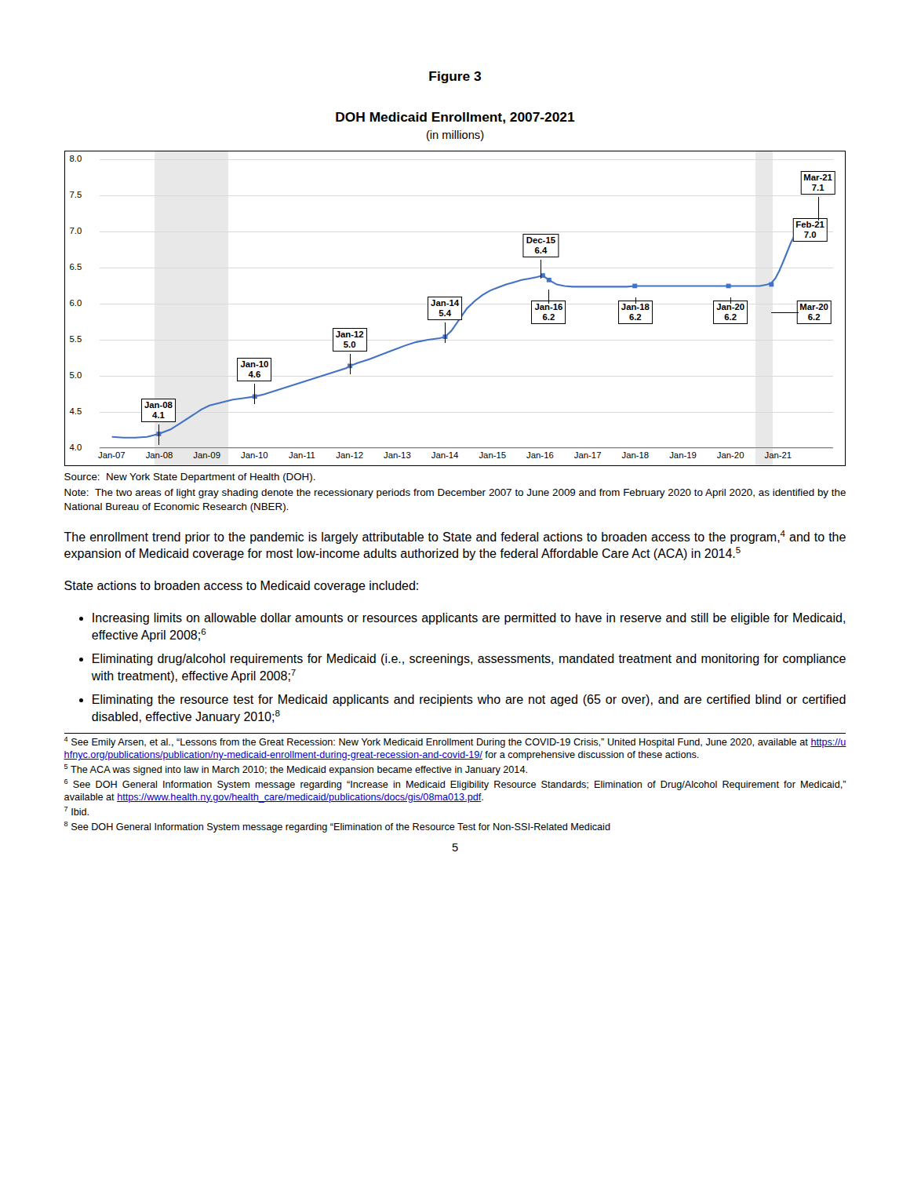Figure 3
DOH Medicaid Enrollment, 2007-2021
(in millions)
8.0
7.5
7.0
6.5
6.0
5.5
5.0
4.5
4.0
Jan-07
Jan-08
Jan-09
Jan-10
Jan-11
Jan-12
Jan-13
Jan-14
Jan-15
Jan-16
Jan-17
Jan-18
Jan-19
Jan-20
Jan-21
Jan-08
4.1
Jan-10
4.6
Jan-12
5.0
Jan-14
5.4
Dec-15
6.4
Jan-16
6.2
Jan-18
6.2
Jan-20
6.2
Mar-20
6.2
Feb-21
7.0
Mar-21
7.1
Source: New York State Department of Health (DOH).
Note: The two areas of light gray shading denote the recessionary periods from December 2007 to June 2009 and from February 2020 to April 2020, as identified by the National Bureau of Economic Research (NBER).
The enrollment trend prior to the pandemic is largely attributable to State and federal actions to broaden access to the program,4 and to the expansion of Medicaid coverage for most low-income adults authorized by the federal Affordable Care Act (ACA) in 2014.5
State actions to broaden access to Medicaid coverage included:
Increasing limits on allowable dollar amounts or resources applicants are permitted to have in reserve and still be eligible for Medicaid, effective April 2008;6
Eliminating drug/alcohol requirements for Medicaid (i.e., screenings, assessments, mandated treatment and monitoring for compliance with treatment), effective April 2008;7
Eliminating the resource test for Medicaid applicants and recipients who are not aged (65 or over), and are certified blind or certified disabled, effective January 2010;8
4 See Emily Arsen, et al., “Lessons from the Great Recession: New York Medicaid Enrollment During the COVID-19 Crisis,” United Hospital Fund, June 2020, available at https://uhfnyc.org/publications/publication/ny-medicaid-enrollment-during-great-recession-and-covid-19/ for a comprehensive discussion of these actions.
5 The ACA was signed into law in March 2010; the Medicaid expansion became effective in January 2014.
6 See DOH General Information System message regarding “Increase in Medicaid Eligibility Resource Standards; Elimination of Drug/Alcohol Requirement for Medicaid,” available at https://www.health.ny.gov/health_care/medicaid/publications/docs/gis/08ma013.pdf.
7 Ibid.
8 See DOH General Information System message regarding “Elimination of the Resource Test for Non-SSI-Related Medicaid
5